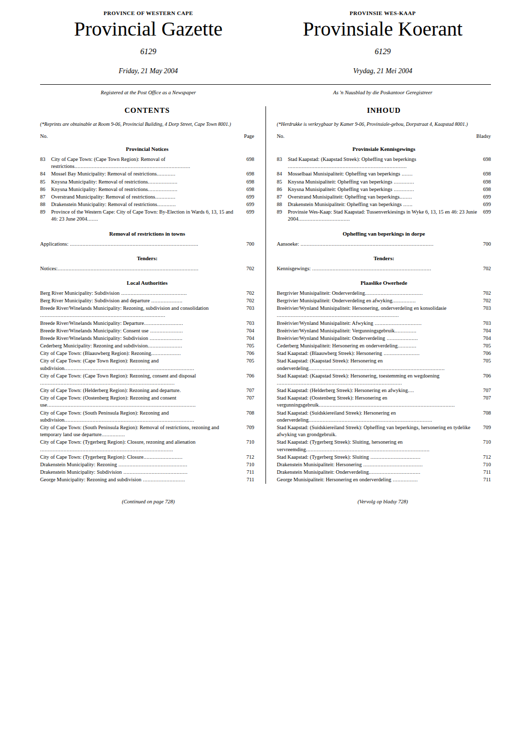PROVINCE OF WESTERN CAPE
PROVINSIE WES-KAAP
Provincial Gazette
6129
Friday, 21 May 2004
Provinsiale Koerant
6129
Vrydag, 21 Mei 2004
Registered at the Post Office as a Newspaper
As 'n Nuusblad by die Poskantoor Geregistreer
CONTENTS
(*Reprints are obtainable at Room 9-06, Provincial Building, 4 Dorp Street, Cape Town 8001.)
No. Page
Provincial Notices
| 83 | City of Cape Town: (Cape Town Region): Removal of restrictions .......................................................................... | 698 |
| 84 | Mossel Bay Municipality: Removal of restrictions ............ | 698 |
| 85 | Knysna Municipality: Removal of restrictions ................... | 698 |
| 86 | Knysna Municipality: Removal of restrictions ................... | 698 |
| 87 | Overstrand Municipality: Removal of restrictions ............. | 699 |
| 88 | Drakenstein Municipality: Removal of restrictions ............ | 699 |
| 89 | Province of the Western Cape: City of Cape Town: By-Election in Wards 6, 13, 15 and 46: 23 June 2004 ....... | 699 |
Removal of restrictions in towns
| Applications: .................................................................................. | 700 |
Tenders:
| Notices: .......................................................................................... | 702 |
Local Authorities
| Berg River Municipality: Subdivision .......................................... | 702 |
| Berg River Municipality: Subdivision and departure .................... | 702 |
| Breede River/Winelands Municipality: Rezoning, subdivision and consolidation ................................................................................ | 703 |
| Breede River/Winelands Municipality: Departure ......................... | 703 |
| Breede River/Winelands Municipality: Consent use ..................... | 704 |
| Breede River/Winelands Municipality: Subdivision ..................... | 704 |
| Cederberg Municipality: Rezoning and subdivision ...................... | 705 |
| City of Cape Town: (Blaauwberg Region): Rezoning ................... | 706 |
| City of Cape Town: (Cape Town Region): Rezoning and subdivision ................................................................................... | 705 |
| City of Cape Town: (Cape Town Region): Rezoning, consent and disposal ...................................................................................... | 706 |
| City of Cape Town: (Helderberg Region): Rezoning and departure. | 707 |
| City of Cape Town: (Oostenberg Region): Rezoning and consent use ............................................................................................... | 707 |
| City of Cape Town: (South Peninsula Region): Rezoning and subdivision ................................................................................... | 708 |
| City of Cape Town: (South Peninsula Region): Removal of restrictions, rezoning and temporary land use departure ............... | 709 |
| City of Cape Town: (Tygerberg Region): Closure, rezoning and alienation ..................................................................................... | 710 |
| City of Cape Town: (Tygerberg Region): Closure ......................... | 712 |
| Drakenstein Municipality: Rezoning ............................................ | 710 |
| Drakenstein Municipality: Subdivision ......................................... | 711 |
| George Municipality: Rezoning and subdivision ........................... | 711 |
INHOUD
(*Herdrukke is verkrygbaar by Kamer 9-06, Provinsiale-gebou, Dorpstraat 4, Kaapstad 8001.)
No. Bladsy
Provinsiale Kennisgewings
| 83 | Stad Kaapstad: (Kaapstad Streek): Opheffing van beperkings ............................................................................ | 698 |
| 84 | Mosselbaai Munisipaliteit: Opheffing van beperkings ....... | 698 |
| 85 | Knysna Munisipaliteit: Opheffing van beperkings ............. | 698 |
| 86 | Knysna Munisipaliteit: Opheffing van beperkings ............. | 698 |
| 87 | Overstrand Munisipaliteit: Opheffing van beperkings ........ | 699 |
| 88 | Drakenstein Munisipaliteit: Opheffing van beperkings ...... | 699 |
| 89 | Provinsie Wes-Kaap: Stad Kaapstad: Tussenverkiesings in Wyke 6, 13, 15 en 46: 23 Junie 2004 ................................. | 699 |
Opheffing van beperkings in dorpe
| Aansoeke: ..................................................................................... | 700 |
Tenders:
| Kennisgewings: ............................................................................ | 702 |
Plaaslike Owerhede
| Bergrivier Munisipaliteit: Onderverdeling ..................................... | 702 |
| Bergrivier Munisipaliteit: Onderverdeling en afwyking ............... | 702 |
| Breërivier/Wynland Munisipaliteit: Hersonering, onderverdeling en konsolidasie .............................................................................. | 703 |
| Breërivier/Wynland Munisipaliteit: Afwyking .............................. | 703 |
| Breërivier/Wynland Munisipaliteit: Vergunningsgebruik .............. | 704 |
| Breërivier/Wynland Munisipaliteit: Onderverdeling .................... | 704 |
| Cederberg Munisipaliteit: Hersonering en onderverdeling ............ | 705 |
| Stad Kaapstad: (Blaauwberg Streek): Hersonering ....................... | 706 |
| Stad Kaapstad: (Kaapstad Streek): Hersonering en onderverdeling ....................................................................................... | 705 |
| Stad Kaapstad: (Kaapstad Streek): Hersonering, toestemming en wegdoening ................................................................................ | 706 |
| Stad Kaapstad: (Helderberg Streek): Hersonering en afwyking .... | 707 |
| Stad Kaapstad: (Oostenberg Streek): Hersonering en vergunningsgebruik ....................................................................................... | 707 |
| Stad Kaapstad: (Suidskiereiland Streek): Hersonering en onderverdeling ............................................................................... | 708 |
| Stad Kaapstad: (Suidskiereiland Streek): Opheffing van beperkings, hersonering en tydelike afwyking van grondgebruik. | 709 |
| Stad Kaapstad: (Tygerberg Streek): Sluiting, hersonering en vervreemding ............................................................................... | 710 |
| Stad Kaapstad: (Tygerberg Streek): Sluiting ................................ | 712 |
| Drakenstein Munisipaliteit: Hersonering ...................................... | 710 |
| Drakenstein Munisipaliteit: Onderverdeling ................................. | 711 |
| George Munisipaliteit: Hersonering en onderverdeling ................ | 711 |
(Continued on page 728)
(Vervolg op bladsy 728)